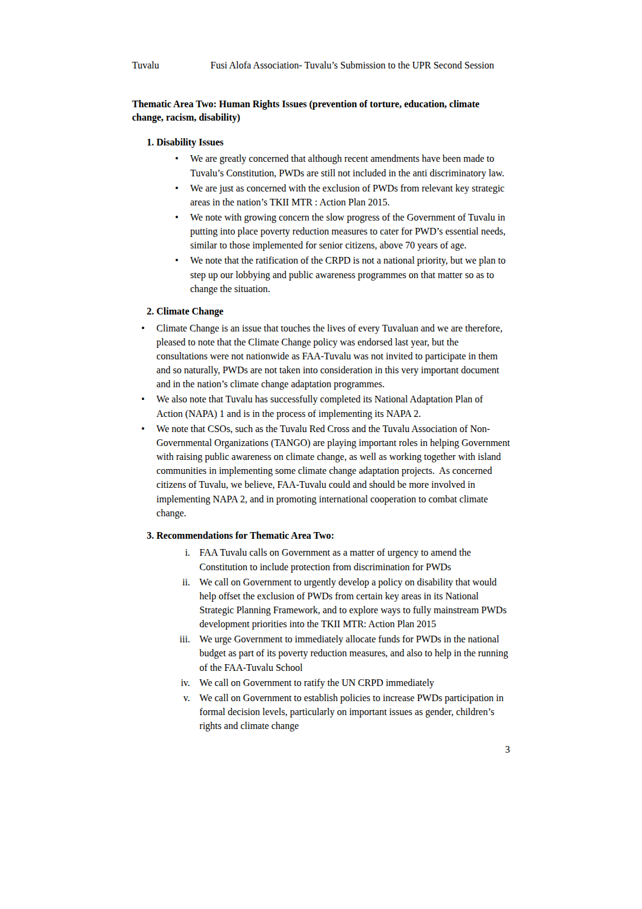Tuvalu Fusi Alofa Association- Tuvalu’s Submission to the UPR Second Session
Thematic Area Two: Human Rights Issues (prevention of torture, education, climate change, racism, disability)
Disability Issues
We are greatly concerned that although recent amendments have been made to Tuvalu’s Constitution, PWDs are still not included in the anti discriminatory law.
We are just as concerned with the exclusion of PWDs from relevant key strategic areas in the nation’s TKII MTR : Action Plan 2015.
We note with growing concern the slow progress of the Government of Tuvalu in putting into place poverty reduction measures to cater for PWD’s essential needs, similar to those implemented for senior citizens, above 70 years of age.
We note that the ratification of the CRPD is not a national priority, but we plan to step up our lobbying and public awareness programmes on that matter so as to change the situation.
Climate Change
Climate Change is an issue that touches the lives of every Tuvaluan and we are therefore, pleased to note that the Climate Change policy was endorsed last year, but the consultations were not nationwide as FAA-Tuvalu was not invited to participate in them and so naturally, PWDs are not taken into consideration in this very important document and in the nation’s climate change adaptation programmes.
We also note that Tuvalu has successfully completed its National Adaptation Plan of Action (NAPA) 1 and is in the process of implementing its NAPA 2.
We note that CSOs, such as the Tuvalu Red Cross and the Tuvalu Association of Non-Governmental Organizations (TANGO) are playing important roles in helping Government with raising public awareness on climate change, as well as working together with island communities in implementing some climate change adaptation projects. As concerned citizens of Tuvalu, we believe, FAA-Tuvalu could and should be more involved in implementing NAPA 2, and in promoting international cooperation to combat climate change.
Recommendations for Thematic Area Two:
FAA Tuvalu calls on Government as a matter of urgency to amend the Constitution to include protection from discrimination for PWDs
We call on Government to urgently develop a policy on disability that would help offset the exclusion of PWDs from certain key areas in its National Strategic Planning Framework, and to explore ways to fully mainstream PWDs development priorities into the TKII MTR: Action Plan 2015
We urge Government to immediately allocate funds for PWDs in the national budget as part of its poverty reduction measures, and also to help in the running of the FAA-Tuvalu School
We call on Government to ratify the UN CRPD immediately
We call on Government to establish policies to increase PWDs participation in formal decision levels, particularly on important issues as gender, children’s rights and climate change
3